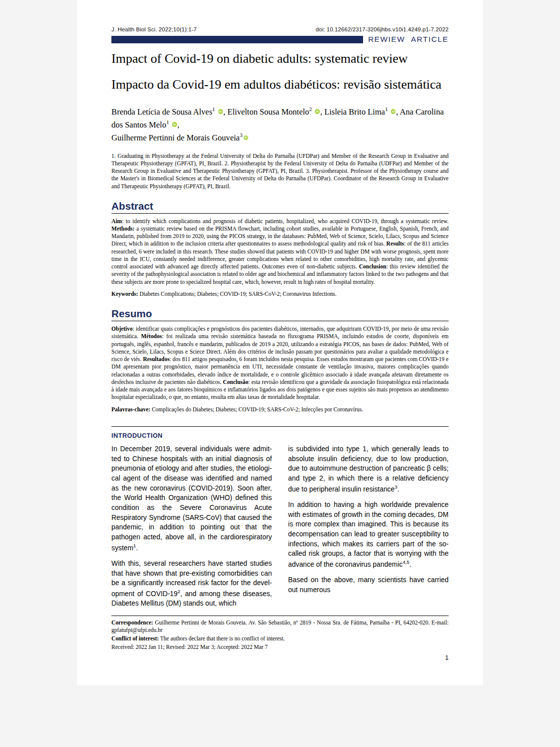J. Health Biol Sci. 2022;10(1):1-7
doi: 10.12662/2317-3206jhbs.v10i1.4249.p1-7.2022
REWIEW ARTICLE
Impact of Covid-19 on diabetic adults: systematic review
Impacto da Covid-19 em adultos diabéticos: revisão sistemática
Brenda Letícia de Sousa Alves1 , Elivelton Sousa Montelo2 , Lisleia Brito Lima1 , Ana Carolina dos Santos Melo1 ,
Guilherme Pertinni de Morais Gouveia3
1. Graduating in Physiotherapy at the Federal University of Delta do Parnaíba (UFDPar) and Member of the Research Group in Evaluative and Therapeutic Physiotherapy (GPFAT), PI, Brazil. 2. Physiotherapist by the Federal University of Delta do Parnaíba (UDFPar) and Member of the Research Group in Evaluative and Therapeutic Physiotherapy (GPFAT), PI, Brazil. 3. Physiotherapist. Professor of the Physiotherapy course and the Master's in Biomedical Sciences at the Federal University of Delta do Parnaíba (UFDPar). Coordinator of the Research Group in Evaluative and Therapeutic Physiotherapy (GPFAT), PI, Brazil.
Abstract
Aim: to identify which complications and prognosis of diabetic patients, hospitalized, who acquired COVID-19, through a systematic review. Methods: a systematic review based on the PRISMA flowchart, including cohort studies, available in Portuguese, English, Spanish, French, and Mandarin, published from 2019 to 2020, using the PICOS strategy, in the databases: PubMed, Web of Science, Scielo, Lilacs, Scopus and Science Direct, which in addition to the inclusion criteria after questionnaires to assess methodological quality and risk of bias. Results: of the 811 articles researched, 6 were included in this research. These studies showed that patients with COVID-19 and higher DM with worse prognosis, spent more time in the ICU, constantly needed indifference, greater complications when related to other comorbidities, high mortality rate, and glycemic control associated with advanced age directly affected patients. Outcomes even of non-diabetic subjects. Conclusion: this review identified the severity of the pathophysiological association is related to older age and biochemical and inflammatory factors linked to the two pathogens and that these subjects are more prone to specialized hospital care, which, however, result in high rates of hospital mortality.
Keywords: Diabetes Complications; Diabetes; COVID-19; SARS-CoV-2; Coronavirus Infections.
Resumo
Objetivo: identificar quais complicações e prognósticos dos pacientes diabéticos, internados, que adquiriram COVID-19, por meio de uma revisão sistemática. Métodos: foi realizada uma revisão sistemática baseada no fluxograma PRISMA, incluindo estudos de coorte, disponíveis em português, inglês, espanhol, francês e mandarim, publicados de 2019 a 2020, utilizando a estratégia PICOS, nas bases de dados: PubMed, Web of Science, Scielo, Lilacs, Scopus e Sciece Direct. Além dos critérios de inclusão passam por questionários para avaliar a qualidade metodológica e risco de viés. Resultados: dos 811 artigos pesquisados, 6 foram incluídos nesta pesquisa. Esses estudos mostraram que pacientes com COVID-19 e DM apresentam pior prognóstico, maior permanência em UTI, necessidade constante de ventilação invasiva, maiores complicações quando relacionadas a outras comorbidades, elevado índice de mortalidade, e o controle glicêmico associado à idade avançada afetavam diretamente os desfechos inclusive de pacientes não diabéticos. Conclusão: esta revisão identificou que a gravidade da associação fisiopatológica está relacionada à idade mais avançada e aos fatores bioquímicos e inflamatórios ligados aos dois patógenos e que esses sujeitos são mais propensos ao atendimento hospitalar especializado, o que, no entanto, resulta em altas taxas de mortalidade hospitalar.
Palavras-chave: Complicações do Diabetes; Diabetes; COVID-19; SARS-CoV-2; Infecções por Coronavírus.
INTRODUCTION
In December 2019, several individuals were admitted to Chinese hospitals with an initial diagnosis of pneumonia of etiology and after studies, the etiological agent of the disease was identified and named as the new coronavirus (COVID-2019). Soon after, the World Health Organization (WHO) defined this condition as the Severe Coronavirus Acute Respiratory Syndrome (SARS-CoV) that caused the pandemic, in addition to pointing out that the pathogen acted, above all, in the cardiorespiratory system1.
With this, several researchers have started studies that have shown that pre-existing comorbidities can be a significantly increased risk factor for the development of COVID-192, and among these diseases, Diabetes Mellitus (DM) stands out, which
is subdivided into type 1, which generally leads to absolute insulin deficiency, due to low production, due to autoimmune destruction of pancreatic β cells; and type 2, in which there is a relative deficiency due to peripheral insulin resistance3.
In addition to having a high worldwide prevalence with estimates of growth in the coming decades, DM is more complex than imagined. This is because its decompensation can lead to greater susceptibility to infections, which makes its carriers part of the so-called risk groups, a factor that is worrying with the advance of the coronavirus pandemic4,5.
Based on the above, many scientists have carried out numerous
Correspondence: Guilherme Pertinni de Morais Gouveia. Av. São Sebastião, nº 2819 - Nossa Sra. de Fátima, Parnaíba - PI, 64202-020. E-mail: gpfatufpi@ufpi.edu.br
Conflict of interest: The authors declare that there is no conflict of interest.
Received: 2022 Jan 11; Revised: 2022 Mar 3; Accepted: 2022 Mar 7
1